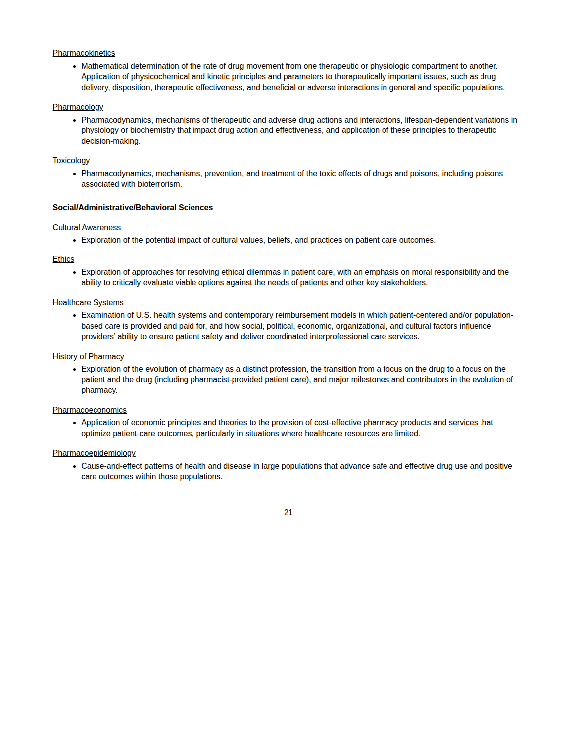Pharmacokinetics
Mathematical determination of the rate of drug movement from one therapeutic or physiologic compartment to another. Application of physicochemical and kinetic principles and parameters to therapeutically important issues, such as drug delivery, disposition, therapeutic effectiveness, and beneficial or adverse interactions in general and specific populations.
Pharmacology
Pharmacodynamics, mechanisms of therapeutic and adverse drug actions and interactions, lifespan-dependent variations in physiology or biochemistry that impact drug action and effectiveness, and application of these principles to therapeutic decision-making.
Toxicology
Pharmacodynamics, mechanisms, prevention, and treatment of the toxic effects of drugs and poisons, including poisons associated with bioterrorism.
Social/Administrative/Behavioral Sciences
Cultural Awareness
Exploration of the potential impact of cultural values, beliefs, and practices on patient care outcomes.
Ethics
Exploration of approaches for resolving ethical dilemmas in patient care, with an emphasis on moral responsibility and the ability to critically evaluate viable options against the needs of patients and other key stakeholders.
Healthcare Systems
Examination of U.S. health systems and contemporary reimbursement models in which patient-centered and/or population-based care is provided and paid for, and how social, political, economic, organizational, and cultural factors influence providers’ ability to ensure patient safety and deliver coordinated interprofessional care services.
History of Pharmacy
Exploration of the evolution of pharmacy as a distinct profession, the transition from a focus on the drug to a focus on the patient and the drug (including pharmacist-provided patient care), and major milestones and contributors in the evolution of pharmacy.
Pharmacoeconomics
Application of economic principles and theories to the provision of cost-effective pharmacy products and services that optimize patient-care outcomes, particularly in situations where healthcare resources are limited.
Pharmacoepidemiology
Cause-and-effect patterns of health and disease in large populations that advance safe and effective drug use and positive care outcomes within those populations.
21